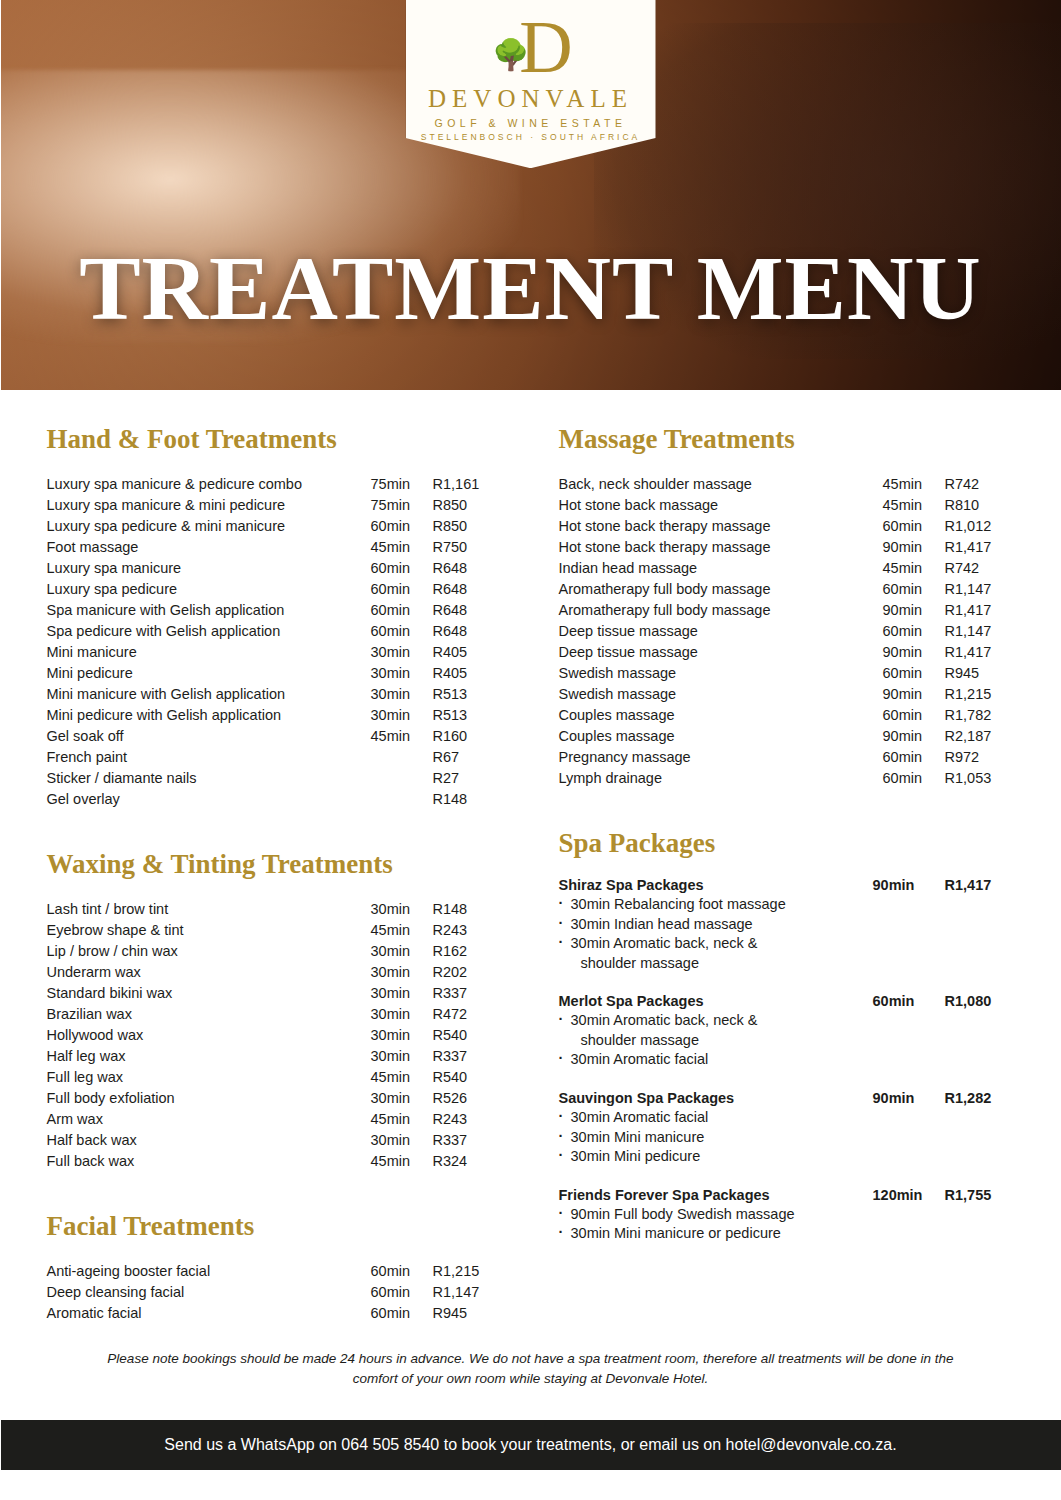🌳D
DEVONVALE
GOLF & WINE ESTATE
STELLENBOSCH · SOUTH AFRICA
TREATMENT MENU
Hand & Foot Treatments
| Luxury spa manicure & pedicure combo | 75min | R1,161 |
| Luxury spa manicure & mini pedicure | 75min | R850 |
| Luxury spa pedicure & mini manicure | 60min | R850 |
| Foot massage | 45min | R750 |
| Luxury spa manicure | 60min | R648 |
| Luxury spa pedicure | 60min | R648 |
| Spa manicure with Gelish application | 60min | R648 |
| Spa pedicure with Gelish application | 60min | R648 |
| Mini manicure | 30min | R405 |
| Mini pedicure | 30min | R405 |
| Mini manicure with Gelish application | 30min | R513 |
| Mini pedicure with Gelish application | 30min | R513 |
| Gel soak off | 45min | R160 |
| French paint | | R67 |
| Sticker / diamante nails | | R27 |
| Gel overlay | | R148 |
Waxing & Tinting Treatments
| Lash tint / brow tint | 30min | R148 |
| Eyebrow shape & tint | 45min | R243 |
| Lip / brow / chin wax | 30min | R162 |
| Underarm wax | 30min | R202 |
| Standard bikini wax | 30min | R337 |
| Brazilian wax | 30min | R472 |
| Hollywood wax | 30min | R540 |
| Half leg wax | 30min | R337 |
| Full leg wax | 45min | R540 |
| Full body exfoliation | 30min | R526 |
| Arm wax | 45min | R243 |
| Half back wax | 30min | R337 |
| Full back wax | 45min | R324 |
Facial Treatments
| Anti-ageing booster facial | 60min | R1,215 |
| Deep cleansing facial | 60min | R1,147 |
| Aromatic facial | 60min | R945 |
Massage Treatments
| Back, neck shoulder massage | 45min | R742 |
| Hot stone back massage | 45min | R810 |
| Hot stone back therapy massage | 60min | R1,012 |
| Hot stone back therapy massage | 90min | R1,417 |
| Indian head massage | 45min | R742 |
| Aromatherapy full body massage | 60min | R1,147 |
| Aromatherapy full body massage | 90min | R1,417 |
| Deep tissue massage | 60min | R1,147 |
| Deep tissue massage | 90min | R1,417 |
| Swedish massage | 60min | R945 |
| Swedish massage | 90min | R1,215 |
| Couples massage | 60min | R1,782 |
| Couples massage | 90min | R2,187 |
| Pregnancy massage | 60min | R972 |
| Lymph drainage | 60min | R1,053 |
Spa Packages
Shiraz Spa Packages 90min R1,417
30min Rebalancing foot massage
30min Indian head massage
30min Aromatic back, neck &
shoulder massage
Merlot Spa Packages 60min R1,080
30min Aromatic back, neck &
shoulder massage
30min Aromatic facial
Sauvingon Spa Packages 90min R1,282
30min Aromatic facial
30min Mini manicure
30min Mini pedicure
Friends Forever Spa Packages 120min R1,755
90min Full body Swedish massage
30min Mini manicure or pedicure
Please note bookings should be made 24 hours in advance. We do not have a spa treatment room, therefore all treatments will be done in the comfort of your own room while staying at Devonvale Hotel.
Send us a WhatsApp on 064 505 8540 to book your treatments, or email us on hotel@devonvale.co.za.